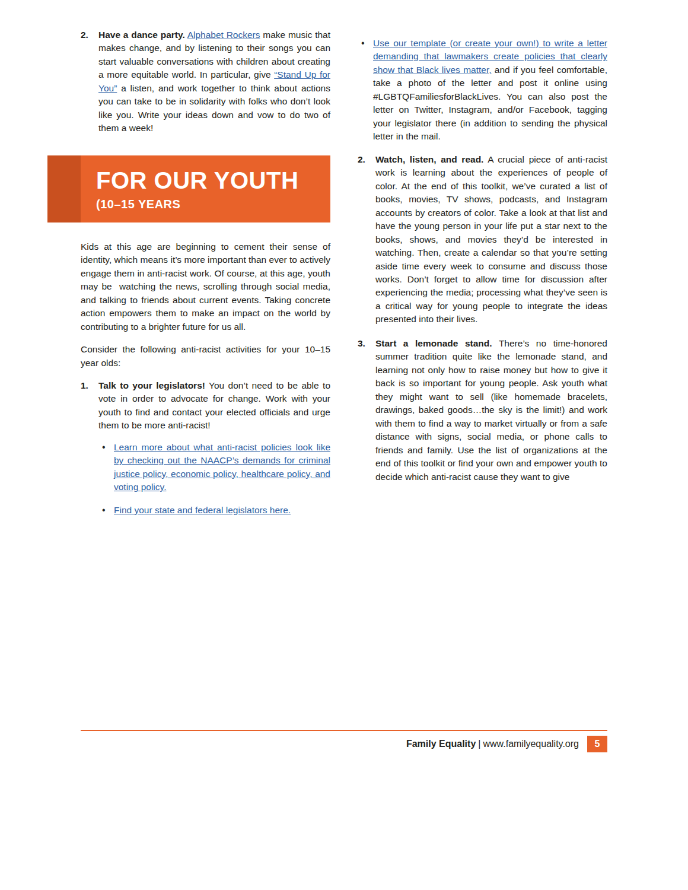2. Have a dance party. Alphabet Rockers make music that makes change, and by listening to their songs you can start valuable conversations with children about creating a more equitable world. In particular, give “Stand Up for You” a listen, and work together to think about actions you can take to be in solidarity with folks who don’t look like you. Write your ideas down and vow to do two of them a week!
FOR OUR YOUTH
(10–15 YEARS
Kids at this age are beginning to cement their sense of identity, which means it’s more important than ever to actively engage them in anti-racist work. Of course, at this age, youth may be watching the news, scrolling through social media, and talking to friends about current events. Taking concrete action empowers them to make an impact on the world by contributing to a brighter future for us all.
Consider the following anti-racist activities for your 10–15 year olds:
1. Talk to your legislators! You don’t need to be able to vote in order to advocate for change. Work with your youth to find and contact your elected officials and urge them to be more anti-racist!
Learn more about what anti-racist policies look like by checking out the NAACP’s demands for criminal justice policy, economic policy, healthcare policy, and voting policy.
Find your state and federal legislators here.
Use our template (or create your own!) to write a letter demanding that lawmakers create policies that clearly show that Black lives matter, and if you feel comfortable, take a photo of the letter and post it online using #LGBTQFamiliesforBlackLives. You can also post the letter on Twitter, Instagram, and/or Facebook, tagging your legislator there (in addition to sending the physical letter in the mail.
2. Watch, listen, and read. A crucial piece of anti-racist work is learning about the experiences of people of color. At the end of this toolkit, we’ve curated a list of books, movies, TV shows, podcasts, and Instagram accounts by creators of color. Take a look at that list and have the young person in your life put a star next to the books, shows, and movies they’d be interested in watching. Then, create a calendar so that you’re setting aside time every week to consume and discuss those works. Don’t forget to allow time for discussion after experiencing the media; processing what they’ve seen is a critical way for young people to integrate the ideas presented into their lives.
3. Start a lemonade stand. There’s no time-honored summer tradition quite like the lemonade stand, and learning not only how to raise money but how to give it back is so important for young people. Ask youth what they might want to sell (like homemade bracelets, drawings, baked goods…the sky is the limit!) and work with them to find a way to market virtually or from a safe distance with signs, social media, or phone calls to friends and family. Use the list of organizations at the end of this toolkit or find your own and empower youth to decide which anti-racist cause they want to give
Family Equality|www.familyequality.org 5